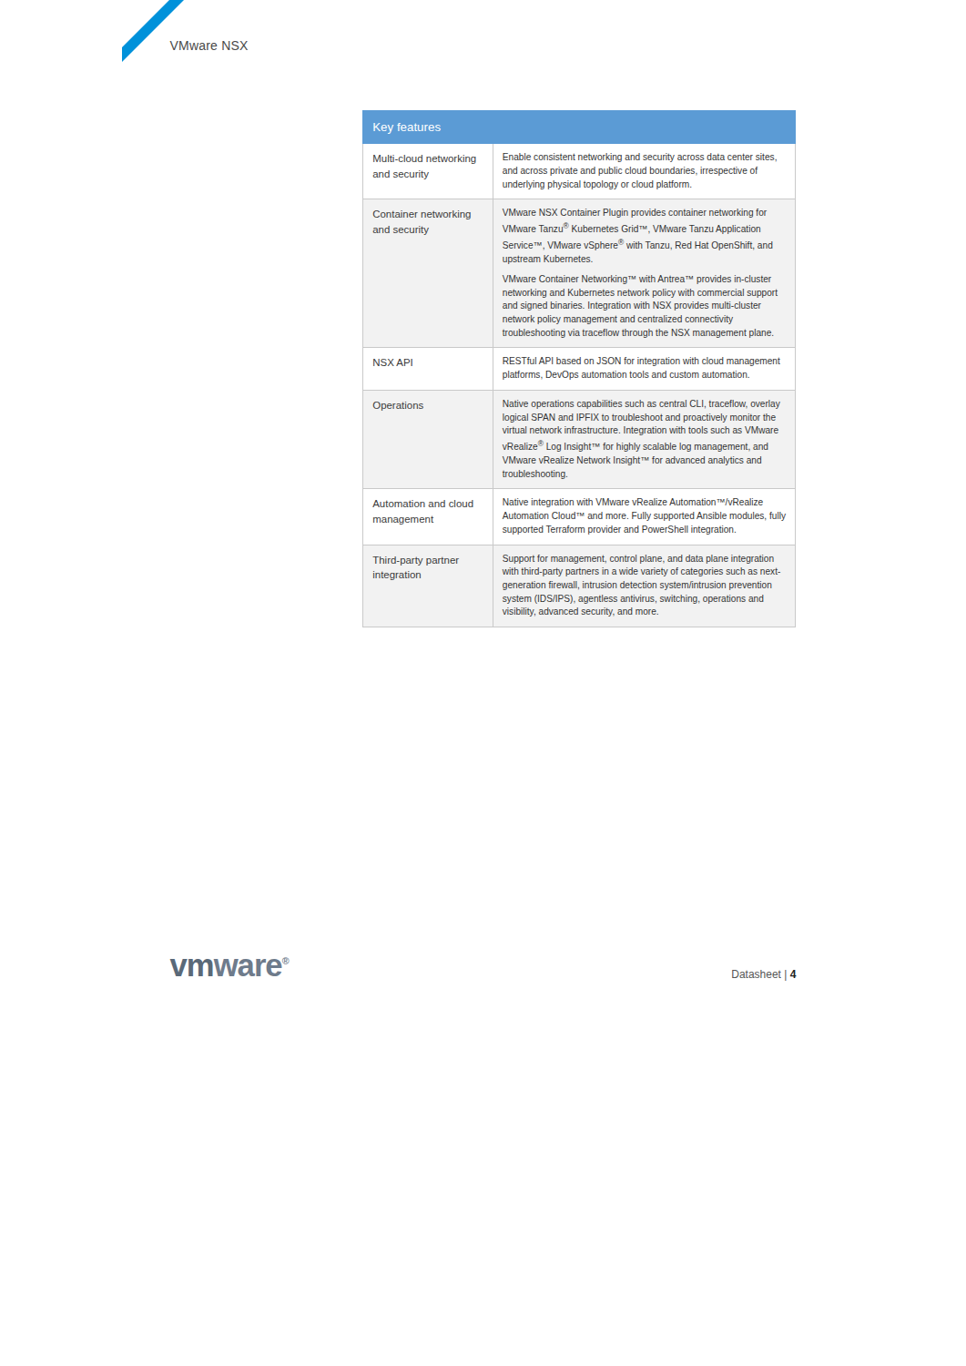VMware NSX
| Key features |
| --- |
| Multi-cloud networking and security | Enable consistent networking and security across data center sites, and across private and public cloud boundaries, irrespective of underlying physical topology or cloud platform. |
| Container networking and security | VMware NSX Container Plugin provides container networking for VMware Tanzu ® Kubernetes Grid™, VMware Tanzu Application Service™, VMware vSphere ® with Tanzu, Red Hat OpenShift, and upstream Kubernetes. VMware Container Networking™ with Antrea™ provides in-cluster networking and Kubernetes network policy with commercial support and signed binaries. Integration with NSX provides multi-cluster network policy management and centralized connectivity troubleshooting via traceflow through the NSX management plane. |
| NSX API | RESTful API based on JSON for integration with cloud management platforms, DevOps automation tools and custom automation. |
| Operations | Native operations capabilities such as central CLI, traceflow, overlay logical SPAN and IPFIX to troubleshoot and proactively monitor the virtual network infrastructure. Integration with tools such as VMware vRealize ® Log Insight™ for highly scalable log management, and VMware vRealize Network Insight™ for advanced analytics and troubleshooting. |
| Automation and cloud management | Native integration with VMware vRealize Automation™/vRealize Automation Cloud™ and more. Fully supported Ansible modules, fully supported Terraform provider and PowerShell integration. |
| Third-party partner integration | Support for management, control plane, and data plane integration with third-party partners in a wide variety of categories such as next-generation firewall, intrusion detection system/intrusion prevention system (IDS/IPS), agentless antivirus, switching, operations and visibility, advanced security, and more. |
vmware®
Datasheet | 4